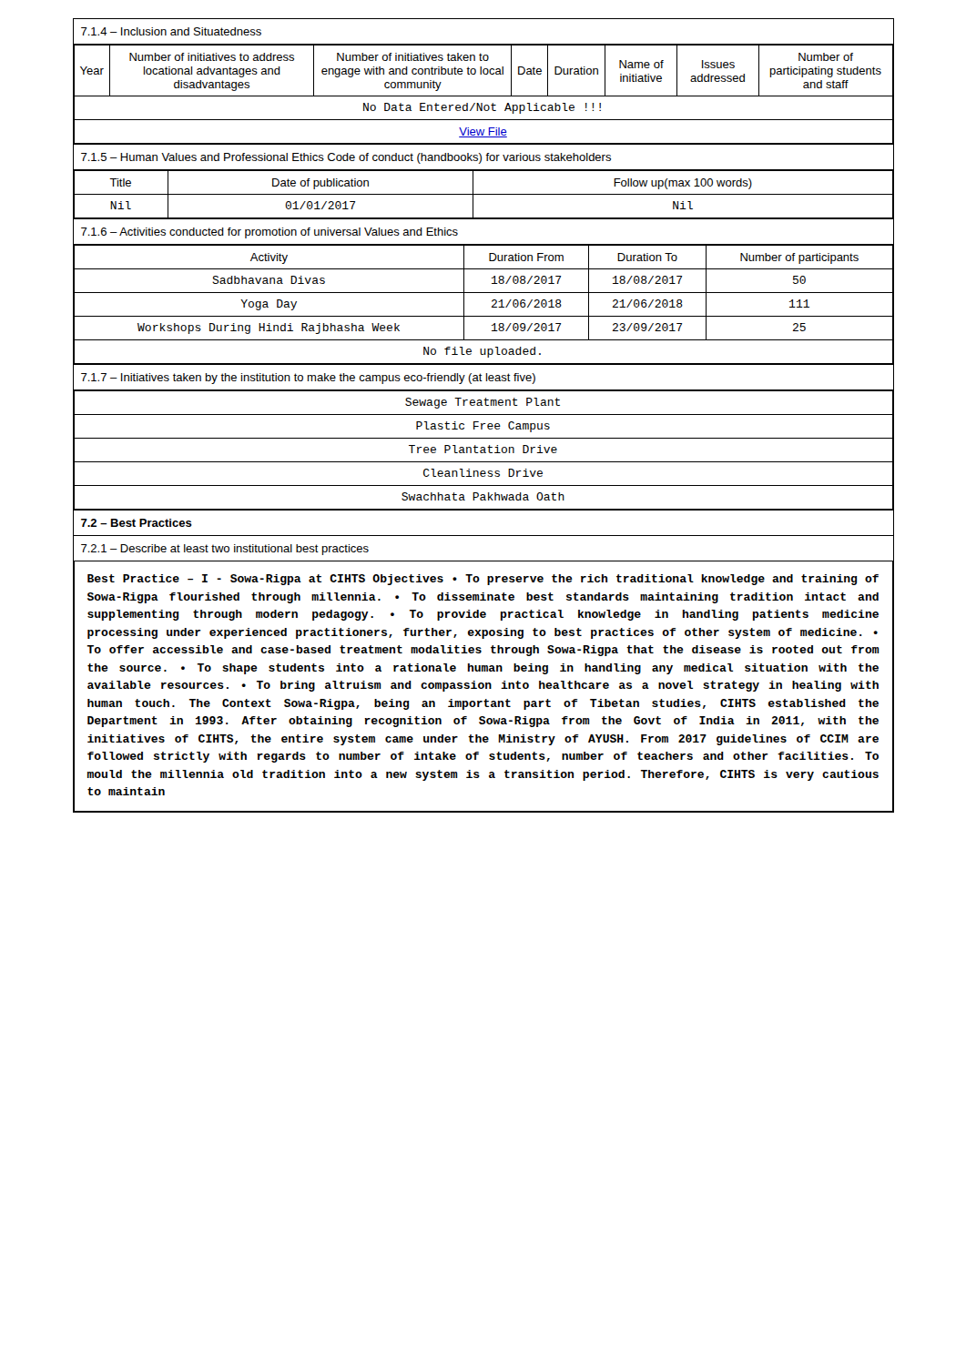7.1.4 – Inclusion and Situatedness
| Year | Number of initiatives to address locational advantages and disadvantages | Number of initiatives taken to engage with and contribute to local community | Date | Duration | Name of initiative | Issues addressed | Number of participating students and staff |
| --- | --- | --- | --- | --- | --- | --- | --- |
| No Data Entered/Not Applicable !!! |
| View File |
7.1.5 – Human Values and Professional Ethics Code of conduct (handbooks) for various stakeholders
| Title | Date of publication | Follow up(max 100 words) |
| --- | --- | --- |
| Nil | 01/01/2017 | Nil |
7.1.6 – Activities conducted for promotion of universal Values and Ethics
| Activity | Duration From | Duration To | Number of participants |
| --- | --- | --- | --- |
| Sadbhavana Divas | 18/08/2017 | 18/08/2017 | 50 |
| Yoga Day | 21/06/2018 | 21/06/2018 | 111 |
| Workshops During Hindi Rajbhasha Week | 18/09/2017 | 23/09/2017 | 25 |
| No file uploaded. |
7.1.7 – Initiatives taken by the institution to make the campus eco-friendly (at least five)
| Sewage Treatment Plant |
| Plastic Free Campus |
| Tree Plantation Drive |
| Cleanliness Drive |
| Swachhata Pakhwada Oath |
7.2 – Best Practices
7.2.1 – Describe at least two institutional best practices
Best Practice – I - Sowa-Rigpa at CIHTS Objectives • To preserve the rich traditional knowledge and training of Sowa-Rigpa flourished through millennia. • To disseminate best standards maintaining tradition intact and supplementing through modern pedagogy. • To provide practical knowledge in handling patients medicine processing under experienced practitioners, further, exposing to best practices of other system of medicine. • To offer accessible and case-based treatment modalities through Sowa-Rigpa that the disease is rooted out from the source. • To shape students into a rationale human being in handling any medical situation with the available resources. • To bring altruism and compassion into healthcare as a novel strategy in healing with human touch. The Context Sowa-Rigpa, being an important part of Tibetan studies, CIHTS established the Department in 1993. After obtaining recognition of Sowa-Rigpa from the Govt of India in 2011, with the initiatives of CIHTS, the entire system came under the Ministry of AYUSH. From 2017 guidelines of CCIM are followed strictly with regards to number of intake of students, number of teachers and other facilities. To mould the millennia old tradition into a new system is a transition period. Therefore, CIHTS is very cautious to maintain